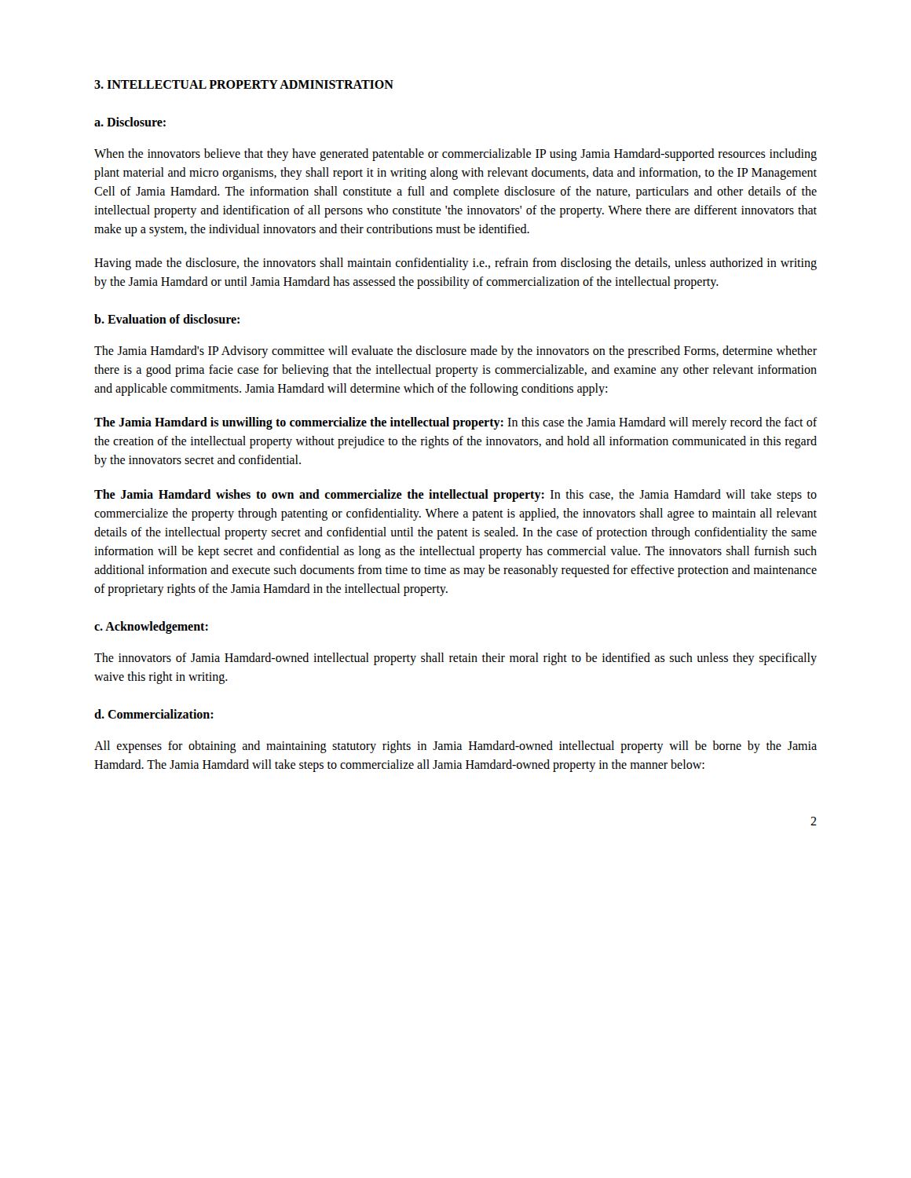3. INTELLECTUAL PROPERTY ADMINISTRATION
a. Disclosure:
When the innovators believe that they have generated patentable or commercializable IP using Jamia Hamdard-supported resources including plant material and micro organisms, they shall report it in writing along with relevant documents, data and information, to the IP Management Cell of Jamia Hamdard. The information shall constitute a full and complete disclosure of the nature, particulars and other details of the intellectual property and identification of all persons who constitute 'the innovators' of the property. Where there are different innovators that make up a system, the individual innovators and their contributions must be identified.
Having made the disclosure, the innovators shall maintain confidentiality i.e., refrain from disclosing the details, unless authorized in writing by the Jamia Hamdard or until Jamia Hamdard has assessed the possibility of commercialization of the intellectual property.
b. Evaluation of disclosure:
The Jamia Hamdard's IP Advisory committee will evaluate the disclosure made by the innovators on the prescribed Forms, determine whether there is a good prima facie case for believing that the intellectual property is commercializable, and examine any other relevant information and applicable commitments. Jamia Hamdard will determine which of the following conditions apply:
The Jamia Hamdard is unwilling to commercialize the intellectual property: In this case the Jamia Hamdard will merely record the fact of the creation of the intellectual property without prejudice to the rights of the innovators, and hold all information communicated in this regard by the innovators secret and confidential.
The Jamia Hamdard wishes to own and commercialize the intellectual property: In this case, the Jamia Hamdard will take steps to commercialize the property through patenting or confidentiality. Where a patent is applied, the innovators shall agree to maintain all relevant details of the intellectual property secret and confidential until the patent is sealed. In the case of protection through confidentiality the same information will be kept secret and confidential as long as the intellectual property has commercial value. The innovators shall furnish such additional information and execute such documents from time to time as may be reasonably requested for effective protection and maintenance of proprietary rights of the Jamia Hamdard in the intellectual property.
c. Acknowledgement:
The innovators of Jamia Hamdard-owned intellectual property shall retain their moral right to be identified as such unless they specifically waive this right in writing.
d. Commercialization:
All expenses for obtaining and maintaining statutory rights in Jamia Hamdard-owned intellectual property will be borne by the Jamia Hamdard. The Jamia Hamdard will take steps to commercialize all Jamia Hamdard-owned property in the manner below:
2